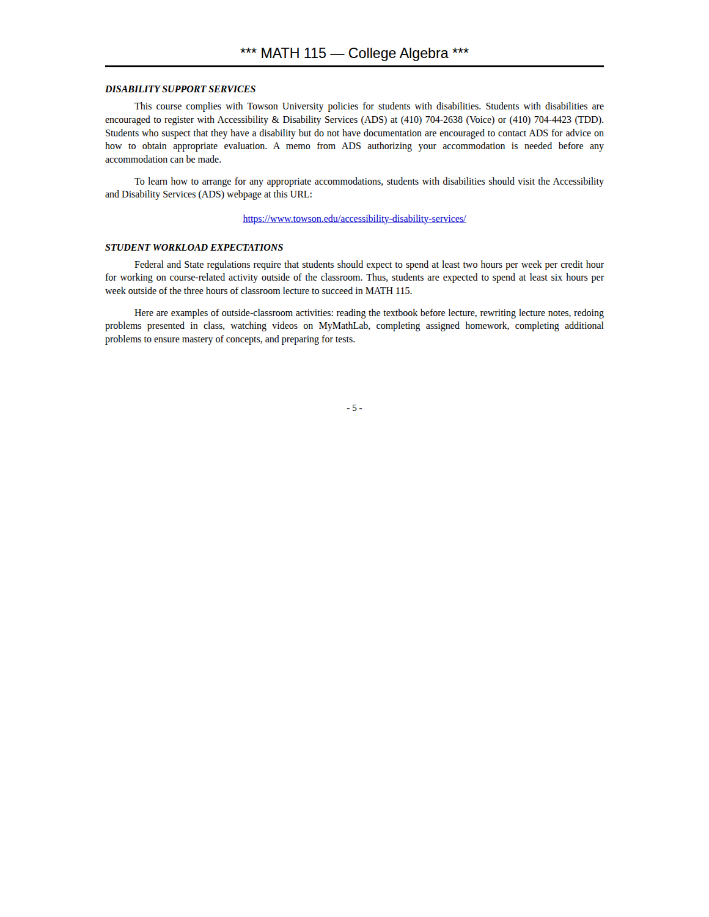*** MATH 115 — College Algebra ***
DISABILITY SUPPORT SERVICES
This course complies with Towson University policies for students with disabilities. Students with disabilities are encouraged to register with Accessibility & Disability Services (ADS) at (410) 704-2638 (Voice) or (410) 704-4423 (TDD). Students who suspect that they have a disability but do not have documentation are encouraged to contact ADS for advice on how to obtain appropriate evaluation. A memo from ADS authorizing your accommodation is needed before any accommodation can be made.
To learn how to arrange for any appropriate accommodations, students with disabilities should visit the Accessibility and Disability Services (ADS) webpage at this URL:
https://www.towson.edu/accessibility-disability-services/
STUDENT WORKLOAD EXPECTATIONS
Federal and State regulations require that students should expect to spend at least two hours per week per credit hour for working on course-related activity outside of the classroom. Thus, students are expected to spend at least six hours per week outside of the three hours of classroom lecture to succeed in MATH 115.
Here are examples of outside-classroom activities: reading the textbook before lecture, rewriting lecture notes, redoing problems presented in class, watching videos on MyMathLab, completing assigned homework, completing additional problems to ensure mastery of concepts, and preparing for tests.
- 5 -